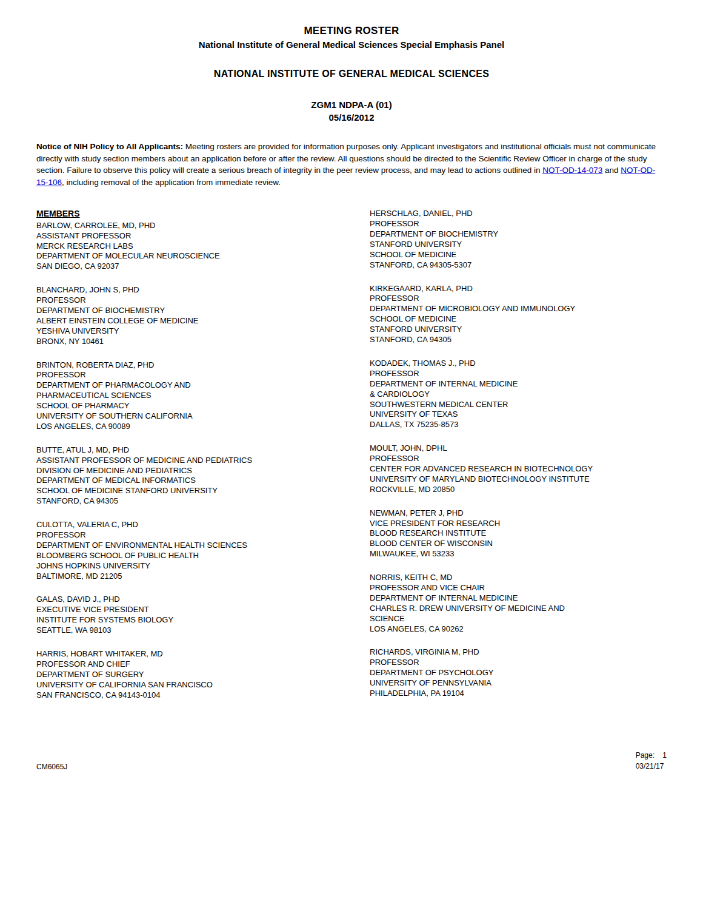MEETING ROSTER
National Institute of General Medical Sciences Special Emphasis Panel
NATIONAL INSTITUTE OF GENERAL MEDICAL SCIENCES
ZGM1 NDPA-A (01)
05/16/2012
Notice of NIH Policy to All Applicants: Meeting rosters are provided for information purposes only. Applicant investigators and institutional officials must not communicate directly with study section members about an application before or after the review. All questions should be directed to the Scientific Review Officer in charge of the study section. Failure to observe this policy will create a serious breach of integrity in the peer review process, and may lead to actions outlined in NOT-OD-14-073 and NOT-OD-15-106, including removal of the application from immediate review.
MEMBERS
BARLOW, CARROLEE, MD, PHD ASSISTANT PROFESSOR MERCK RESEARCH LABS DEPARTMENT OF MOLECULAR NEUROSCIENCE SAN DIEGO, CA 92037
BLANCHARD, JOHN S, PHD PROFESSOR DEPARTMENT OF BIOCHEMISTRY ALBERT EINSTEIN COLLEGE OF MEDICINE YESHIVA UNIVERSITY BRONX, NY 10461
BRINTON, ROBERTA DIAZ, PHD PROFESSOR DEPARTMENT OF PHARMACOLOGY AND PHARMACEUTICAL SCIENCES SCHOOL OF PHARMACY UNIVERSITY OF SOUTHERN CALIFORNIA LOS ANGELES, CA 90089
BUTTE, ATUL J, MD, PHD ASSISTANT PROFESSOR OF MEDICINE AND PEDIATRICS DIVISION OF MEDICINE AND PEDIATRICS DEPARTMENT OF MEDICAL INFORMATICS SCHOOL OF MEDICINE STANFORD UNIVERSITY STANFORD, CA 94305
CULOTTA, VALERIA C, PHD PROFESSOR DEPARTMENT OF ENVIRONMENTAL HEALTH SCIENCES BLOOMBERG SCHOOL OF PUBLIC HEALTH JOHNS HOPKINS UNIVERSITY BALTIMORE, MD 21205
GALAS, DAVID J., PHD EXECUTIVE VICE PRESIDENT INSTITUTE FOR SYSTEMS BIOLOGY SEATTLE, WA 98103
HARRIS, HOBART WHITAKER, MD PROFESSOR AND CHIEF DEPARTMENT OF SURGERY UNIVERSITY OF CALIFORNIA SAN FRANCISCO SAN FRANCISCO, CA 94143-0104
HERSCHLAG, DANIEL, PHD PROFESSOR DEPARTMENT OF BIOCHEMISTRY STANFORD UNIVERSITY SCHOOL OF MEDICINE STANFORD, CA 94305-5307
KIRKEGAARD, KARLA, PHD PROFESSOR DEPARTMENT OF MICROBIOLOGY AND IMMUNOLOGY SCHOOL OF MEDICINE STANFORD UNIVERSITY STANFORD, CA 94305
KODADEK, THOMAS J., PHD PROFESSOR DEPARTMENT OF INTERNAL MEDICINE & CARDIOLOGY SOUTHWESTERN MEDICAL CENTER UNIVERSITY OF TEXAS DALLAS, TX 75235-8573
MOULT, JOHN, DPHL PROFESSOR CENTER FOR ADVANCED RESEARCH IN BIOTECHNOLOGY UNIVERSITY OF MARYLAND BIOTECHNOLOGY INSTITUTE ROCKVILLE, MD 20850
NEWMAN, PETER J, PHD VICE PRESIDENT FOR RESEARCH BLOOD RESEARCH INSTITUTE BLOOD CENTER OF WISCONSIN MILWAUKEE, WI 53233
NORRIS, KEITH C, MD PROFESSOR AND VICE CHAIR DEPARTMENT OF INTERNAL MEDICINE CHARLES R. DREW UNIVERSITY OF MEDICINE AND SCIENCE LOS ANGELES, CA 90262
RICHARDS, VIRGINIA M, PHD PROFESSOR DEPARTMENT OF PSYCHOLOGY UNIVERSITY OF PENNSYLVANIA PHILADELPHIA, PA 19104
CM6065J
Page: 1
03/21/17